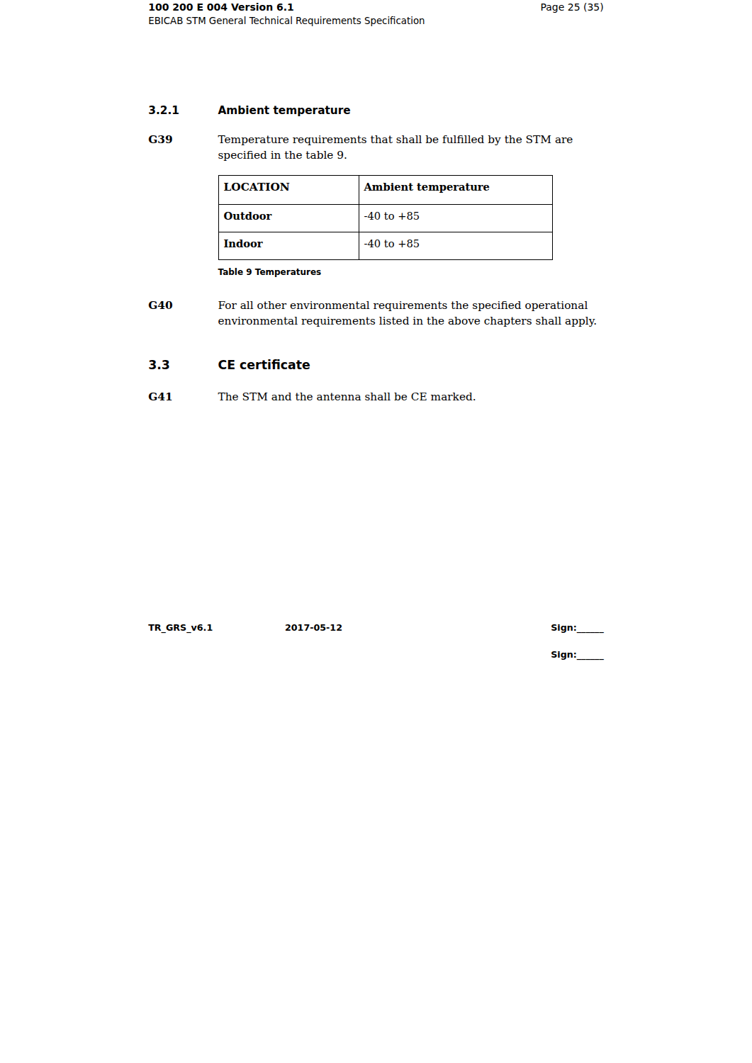100 200 E 004 Version 6.1 EBICAB STM General Technical Requirements Specification
Page 25 (35)
3.2.1 Ambient temperature
G39
Temperature requirements that shall be fulfilled by the STM are specified in the table 9.
| LOCATION | Ambient temperature |
| --- | --- |
| Outdoor | -40 to +85 |
| Indoor | -40 to +85 |
Table 9 Temperatures
G40
For all other environmental requirements the specified operational environmental requirements listed in the above chapters shall apply.
3.3 CE certificate
G41
The STM and the antenna shall be CE marked.
TR_GRS_v6.1
2017-05-12
Sign:______
Sign:______